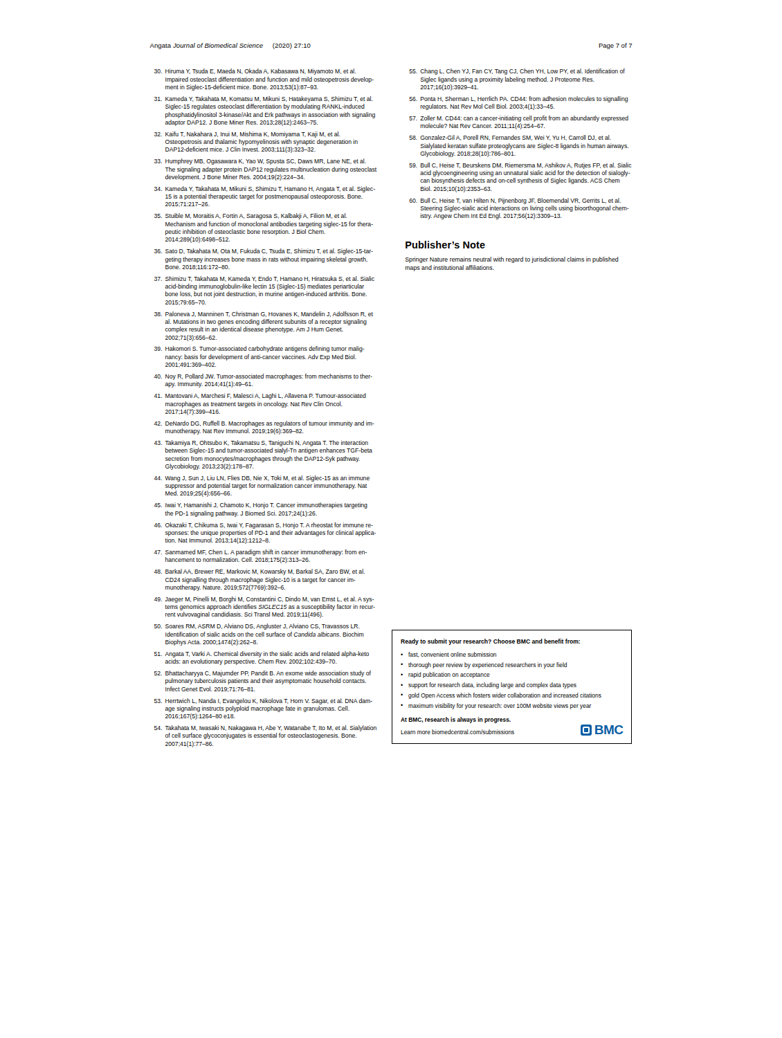Angata Journal of Biomedical Science (2020) 27:10
Page 7 of 7
30. Hiruma Y, Tsuda E, Maeda N, Okada A, Kabasawa N, Miyamoto M, et al. Impaired osteoclast differentiation and function and mild osteopetrosis development in Siglec-15-deficient mice. Bone. 2013;53(1):87–93.
31. Kameda Y, Takahata M, Komatsu M, Mikuni S, Hatakeyama S, Shimizu T, et al. Siglec-15 regulates osteoclast differentiation by modulating RANKL-induced phosphatidylinositol 3-kinase/Akt and Erk pathways in association with signaling adaptor DAP12. J Bone Miner Res. 2013;28(12):2463–75.
32. Kaifu T, Nakahara J, Inui M, Mishima K, Momiyama T, Kaji M, et al. Osteopetrosis and thalamic hypomyelinosis with synaptic degeneration in DAP12-deficient mice. J Clin Invest. 2003;111(3):323–32.
33. Humphrey MB, Ogasawara K, Yao W, Spusta SC, Daws MR, Lane NE, et al. The signaling adapter protein DAP12 regulates multinucleation during osteoclast development. J Bone Miner Res. 2004;19(2):224–34.
34. Kameda Y, Takahata M, Mikuni S, Shimizu T, Hamano H, Angata T, et al. Siglec-15 is a potential therapeutic target for postmenopausal osteoporosis. Bone. 2015;71:217–26.
35. Stuible M, Moraitis A, Fortin A, Saragosa S, Kalbakji A, Filion M, et al. Mechanism and function of monoclonal antibodies targeting siglec-15 for therapeutic inhibition of osteoclastic bone resorption. J Biol Chem. 2014;289(10):6498–512.
36. Sato D, Takahata M, Ota M, Fukuda C, Tsuda E, Shimizu T, et al. Siglec-15-targeting therapy increases bone mass in rats without impairing skeletal growth. Bone. 2018;116:172–80.
37. Shimizu T, Takahata M, Kameda Y, Endo T, Hamano H, Hiratsuka S, et al. Sialic acid-binding immunoglobulin-like lectin 15 (Siglec-15) mediates periarticular bone loss, but not joint destruction, in murine antigen-induced arthritis. Bone. 2015;79:65–70.
38. Paloneva J, Manninen T, Christman G, Hovanes K, Mandelin J, Adolfsson R, et al. Mutations in two genes encoding different subunits of a receptor signaling complex result in an identical disease phenotype. Am J Hum Genet. 2002;71(3):656–62.
39. Hakomori S. Tumor-associated carbohydrate antigens defining tumor malignancy: basis for development of anti-cancer vaccines. Adv Exp Med Biol. 2001;491:369–402.
40. Noy R, Pollard JW. Tumor-associated macrophages: from mechanisms to therapy. Immunity. 2014;41(1):49–61.
41. Mantovani A, Marchesi F, Malesci A, Laghi L, Allavena P. Tumour-associated macrophages as treatment targets in oncology. Nat Rev Clin Oncol. 2017;14(7):399–416.
42. DeNardo DG, Ruffell B. Macrophages as regulators of tumour immunity and immunotherapy. Nat Rev Immunol. 2019;19(6):369–82.
43. Takamiya R, Ohtsubo K, Takamatsu S, Taniguchi N, Angata T. The interaction between Siglec-15 and tumor-associated sialyl-Tn antigen enhances TGF-beta secretion from monocytes/macrophages through the DAP12-Syk pathway. Glycobiology. 2013;23(2):178–87.
44. Wang J, Sun J, Liu LN, Flies DB, Nie X, Toki M, et al. Siglec-15 as an immune suppressor and potential target for normalization cancer immunotherapy. Nat Med. 2019;25(4):656–66.
45. Iwai Y, Hamanishi J, Chamoto K, Honjo T. Cancer immunotherapies targeting the PD-1 signaling pathway. J Biomed Sci. 2017;24(1):26.
46. Okazaki T, Chikuma S, Iwai Y, Fagarasan S, Honjo T. A rheostat for immune responses: the unique properties of PD-1 and their advantages for clinical application. Nat Immunol. 2013;14(12):1212–8.
47. Sanmamed MF, Chen L. A paradigm shift in cancer immunotherapy: from enhancement to normalization. Cell. 2018;175(2):313–26.
48. Barkal AA, Brewer RE, Markovic M, Kowarsky M, Barkal SA, Zaro BW, et al. CD24 signalling through macrophage Siglec-10 is a target for cancer immunotherapy. Nature. 2019;572(7769):392–6.
49. Jaeger M, Pinelli M, Borghi M, Constantini C, Dindo M, van Emst L, et al. A systems genomics approach identifies SIGLEC15 as a susceptibility factor in recurrent vulvovaginal candidiasis. Sci Transl Med. 2019;11(496).
50. Soares RM, ASRM D, Alviano DS, Angluster J, Alviano CS, Travassos LR. Identification of sialic acids on the cell surface of Candida albicans. Biochim Biophys Acta. 2000;1474(2):262–8.
51. Angata T, Varki A. Chemical diversity in the sialic acids and related alpha-keto acids: an evolutionary perspective. Chem Rev. 2002;102:439–70.
52. Bhattacharyya C, Majumder PP, Pandit B. An exome wide association study of pulmonary tuberculosis patients and their asymptomatic household contacts. Infect Genet Evol. 2019;71:76–81.
53. Herrtwich L, Nanda I, Evangelou K, Nikolova T, Horn V. Sagar, et al. DNA damage signaling instructs polyploid macrophage fate in granulomas. Cell. 2016;167(5):1264–80 e18.
54. Takahata M, Iwasaki N, Nakagawa H, Abe Y, Watanabe T, Ito M, et al. Sialylation of cell surface glycoconjugates is essential for osteoclastogenesis. Bone. 2007;41(1):77–86.
55. Chang L, Chen YJ, Fan CY, Tang CJ, Chen YH, Low PY, et al. Identification of Siglec ligands using a proximity labeling method. J Proteome Res. 2017;16(10):3929–41.
56. Ponta H, Sherman L, Herrlich PA. CD44: from adhesion molecules to signalling regulators. Nat Rev Mol Cell Biol. 2003;4(1):33–45.
57. Zoller M. CD44: can a cancer-initiating cell profit from an abundantly expressed molecule? Nat Rev Cancer. 2011;11(4):254–67.
58. Gonzalez-Gil A, Porell RN, Fernandes SM, Wei Y, Yu H, Carroll DJ, et al. Sialylated keratan sulfate proteoglycans are Siglec-8 ligands in human airways. Glycobiology. 2018;28(10):786–801.
59. Bull C, Heise T, Beurskens DM, Riemersma M, Ashikov A, Rutjes FP, et al. Sialic acid glycoengineering using an unnatural sialic acid for the detection of sialoglycan biosynthesis defects and on-cell synthesis of Siglec ligands. ACS Chem Biol. 2015;10(10):2353–63.
60. Bull C, Heise T, van Hilten N, Pijnenborg JF, Bloemendal VR, Gerrits L, et al. Steering Siglec-sialic acid interactions on living cells using bioorthogonal chemistry. Angew Chem Int Ed Engl. 2017;56(12):3309–13.
Publisher’s Note
Springer Nature remains neutral with regard to jurisdictional claims in published maps and institutional affiliations.
Ready to submit your research? Choose BMC and benefit from:
fast, convenient online submission
thorough peer review by experienced researchers in your field
rapid publication on acceptance
support for research data, including large and complex data types
gold Open Access which fosters wider collaboration and increased citations
maximum visibility for your research: over 100M website views per year
At BMC, research is always in progress. Learn more biomedcentral.com/submissions
BMC